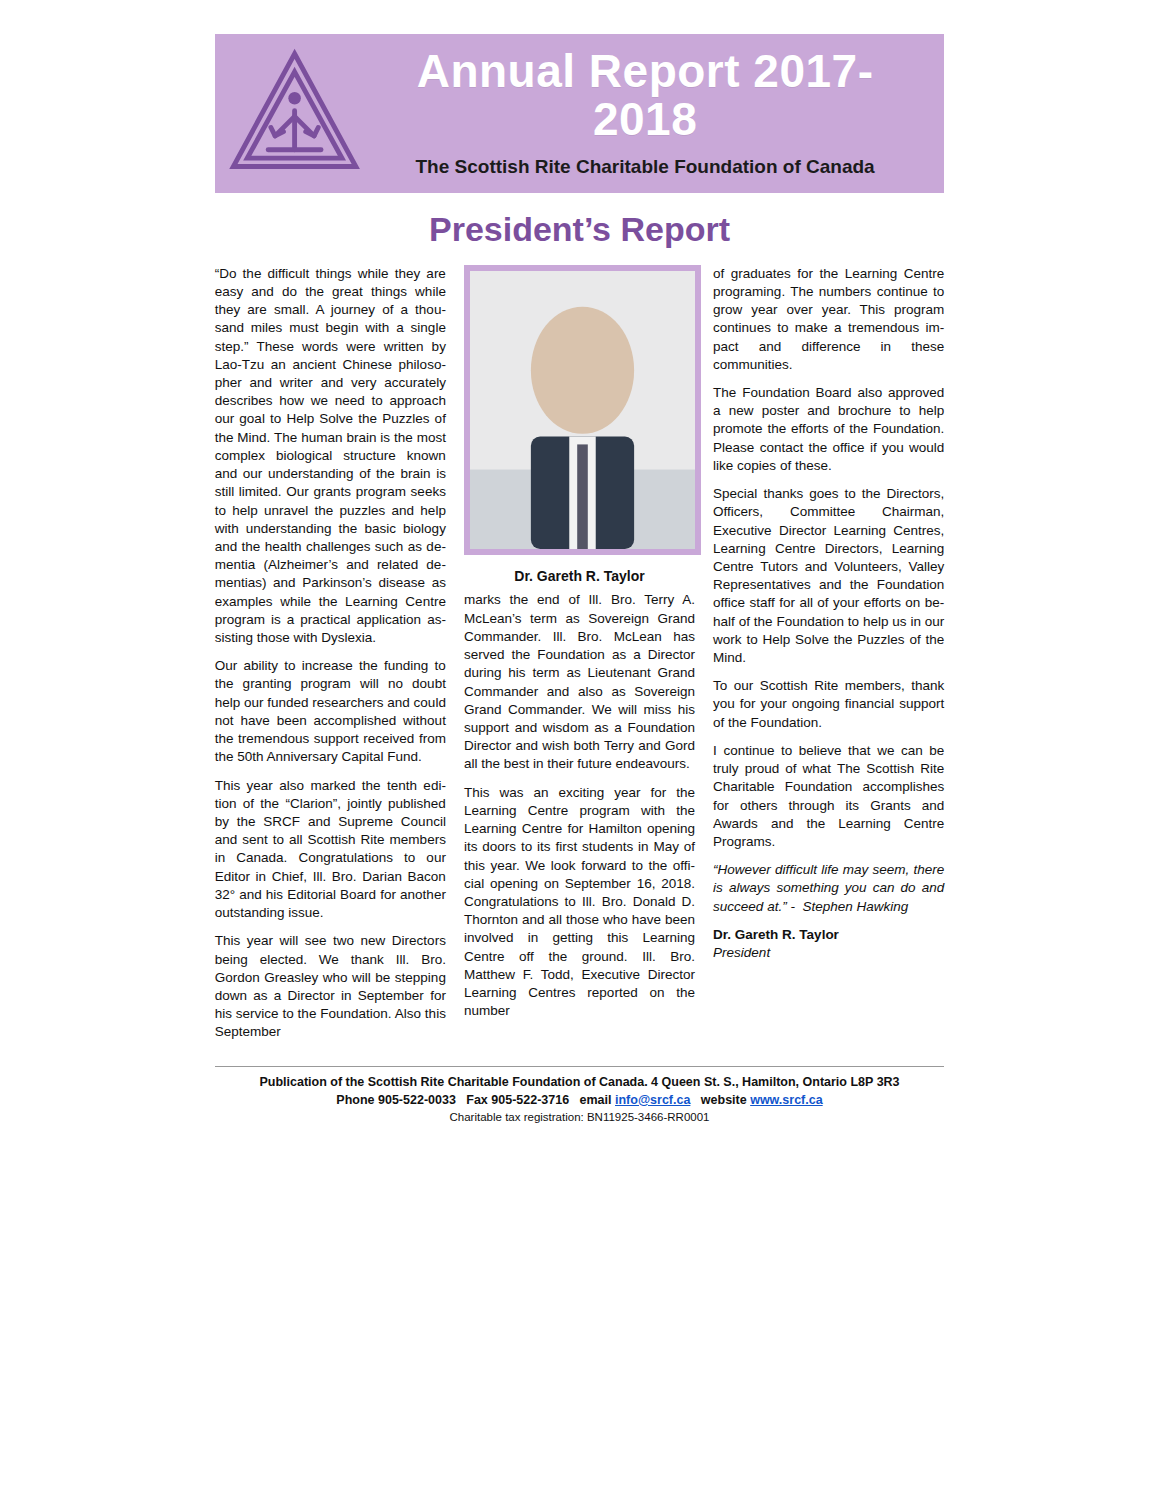Annual Report 2017-2018
The Scottish Rite Charitable Foundation of Canada
President’s Report
“Do the difficult things while they are easy and do the great things while they are small. A journey of a thousand miles must begin with a single step.” These words were written by Lao-Tzu an ancient Chinese philosopher and writer and very accurately describes how we need to approach our goal to Help Solve the Puzzles of the Mind. The human brain is the most complex biological structure known and our understanding of the brain is still limited. Our grants program seeks to help unravel the puzzles and help with understanding the basic biology and the health challenges such as dementia (Alzheimer’s and related dementias) and Parkinson’s disease as examples while the Learning Centre program is a practical application assisting those with Dyslexia.
Our ability to increase the funding to the granting program will no doubt help our funded researchers and could not have been accomplished without the tremendous support received from the 50th Anniversary Capital Fund.
This year also marked the tenth edition of the “Clarion”, jointly published by the SRCF and Supreme Council and sent to all Scottish Rite members in Canada. Congratulations to our Editor in Chief, Ill. Bro. Darian Bacon 32° and his Editorial Board for another outstanding issue.
This year will see two new Directors being elected. We thank Ill. Bro. Gordon Greasley who will be stepping down as a Director in September for his service to the Foundation. Also this September
Dr. Gareth R. Taylor
marks the end of Ill. Bro. Terry A. McLean’s term as Sovereign Grand Commander. Ill. Bro. McLean has served the Foundation as a Director during his term as Lieutenant Grand Commander and also as Sovereign Grand Commander. We will miss his support and wisdom as a Foundation Director and wish both Terry and Gord all the best in their future endeavours.
This was an exciting year for the Learning Centre program with the Learning Centre for Hamilton opening its doors to its first students in May of this year. We look forward to the official opening on September 16, 2018. Congratulations to Ill. Bro. Donald D. Thornton and all those who have been involved in getting this Learning Centre off the ground. Ill. Bro. Matthew F. Todd, Executive Director Learning Centres reported on the number
of graduates for the Learning Centre programing. The numbers continue to grow year over year. This program continues to make a tremendous impact and difference in these communities.
The Foundation Board also approved a new poster and brochure to help promote the efforts of the Foundation. Please contact the office if you would like copies of these.
Special thanks goes to the Directors, Officers, Committee Chairman, Executive Director Learning Centres, Learning Centre Directors, Learning Centre Tutors and Volunteers, Valley Representatives and the Foundation office staff for all of your efforts on behalf of the Foundation to help us in our work to Help Solve the Puzzles of the Mind.
To our Scottish Rite members, thank you for your ongoing financial support of the Foundation.
I continue to believe that we can be truly proud of what The Scottish Rite Charitable Foundation accomplishes for others through its Grants and Awards and the Learning Centre Programs.
“However difficult life may seem, there is always something you can do and succeed at.” - Stephen Hawking
Dr. Gareth R. Taylor
President
Publication of the Scottish Rite Charitable Foundation of Canada. 4 Queen St. S., Hamilton, Ontario L8P 3R3
Phone 905-522-0033 Fax 905-522-3716 email info@srcf.ca website www.srcf.ca
Charitable tax registration: BN11925-3466-RR0001